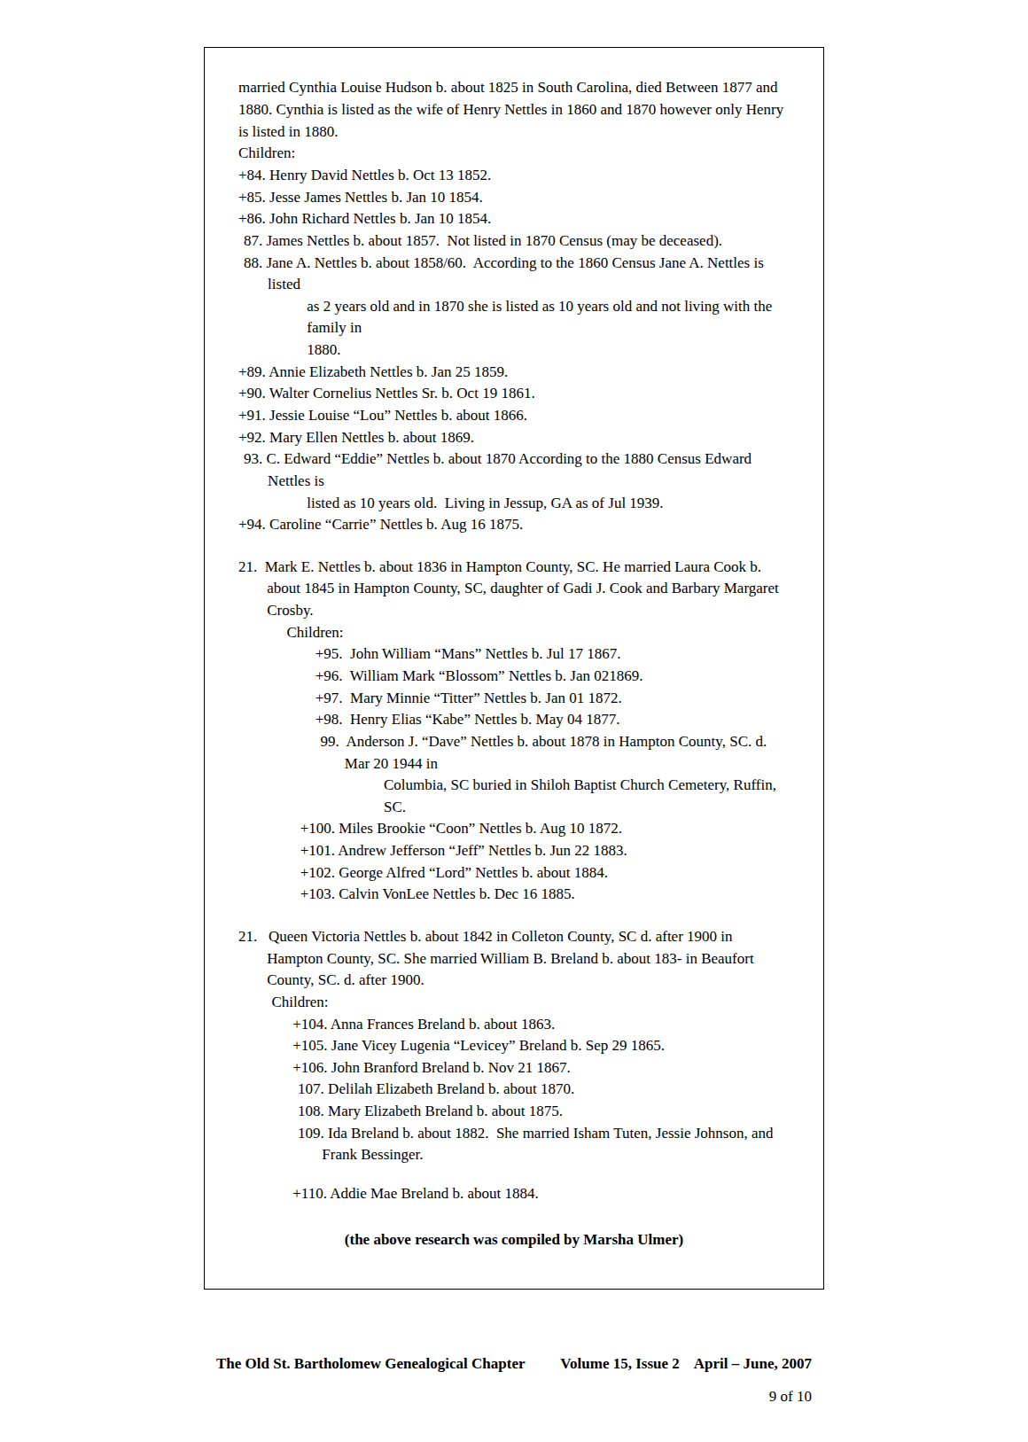married Cynthia Louise Hudson b. about 1825 in South Carolina, died Between 1877 and 1880. Cynthia is listed as the wife of Henry Nettles in 1860 and 1870 however only Henry is listed in 1880.
Children:
+84. Henry David Nettles b. Oct 13 1852.
+85. Jesse James Nettles b. Jan 10 1854.
+86. John Richard Nettles b. Jan 10 1854.
87. James Nettles b. about 1857. Not listed in 1870 Census (may be deceased).
88. Jane A. Nettles b. about 1858/60. According to the 1860 Census Jane A. Nettles is listed as 2 years old and in 1870 she is listed as 10 years old and not living with the family in 1880.
+89. Annie Elizabeth Nettles b. Jan 25 1859.
+90. Walter Cornelius Nettles Sr. b. Oct 19 1861.
+91. Jessie Louise “Lou” Nettles b. about 1866.
+92. Mary Ellen Nettles b. about 1869.
93. C. Edward “Eddie” Nettles b. about 1870 According to the 1880 Census Edward Nettles is listed as 10 years old. Living in Jessup, GA as of Jul 1939.
+94. Caroline “Carrie” Nettles b. Aug 16 1875.
21. Mark E. Nettles b. about 1836 in Hampton County, SC. He married Laura Cook b. about 1845 in Hampton County, SC, daughter of Gadi J. Cook and Barbary Margaret Crosby.
Children:
+95. John William “Mans” Nettles b. Jul 17 1867.
+96. William Mark “Blossom” Nettles b. Jan 021869.
+97. Mary Minnie “Titter” Nettles b. Jan 01 1872.
+98. Henry Elias “Kabe” Nettles b. May 04 1877.
99. Anderson J. “Dave” Nettles b. about 1878 in Hampton County, SC. d. Mar 20 1944 in Columbia, SC buried in Shiloh Baptist Church Cemetery, Ruffin, SC.
+100. Miles Brookie “Coon” Nettles b. Aug 10 1872.
+101. Andrew Jefferson “Jeff” Nettles b. Jun 22 1883.
+102. George Alfred “Lord” Nettles b. about 1884.
+103. Calvin VonLee Nettles b. Dec 16 1885.
21. Queen Victoria Nettles b. about 1842 in Colleton County, SC d. after 1900 in Hampton County, SC. She married William B. Breland b. about 183- in Beaufort County, SC. d. after 1900.
Children:
+104. Anna Frances Breland b. about 1863.
+105. Jane Vicey Lugenia “Levicey” Breland b. Sep 29 1865.
+106. John Branford Breland b. Nov 21 1867.
107. Delilah Elizabeth Breland b. about 1870.
108. Mary Elizabeth Breland b. about 1875.
109. Ida Breland b. about 1882. She married Isham Tuten, Jessie Johnson, and Frank Bessinger.
+110. Addie Mae Breland b. about 1884.
(the above research was compiled by Marsha Ulmer)
The Old St. Bartholomew Genealogical Chapter Volume 15, Issue 2 April – June, 2007
9 of 10